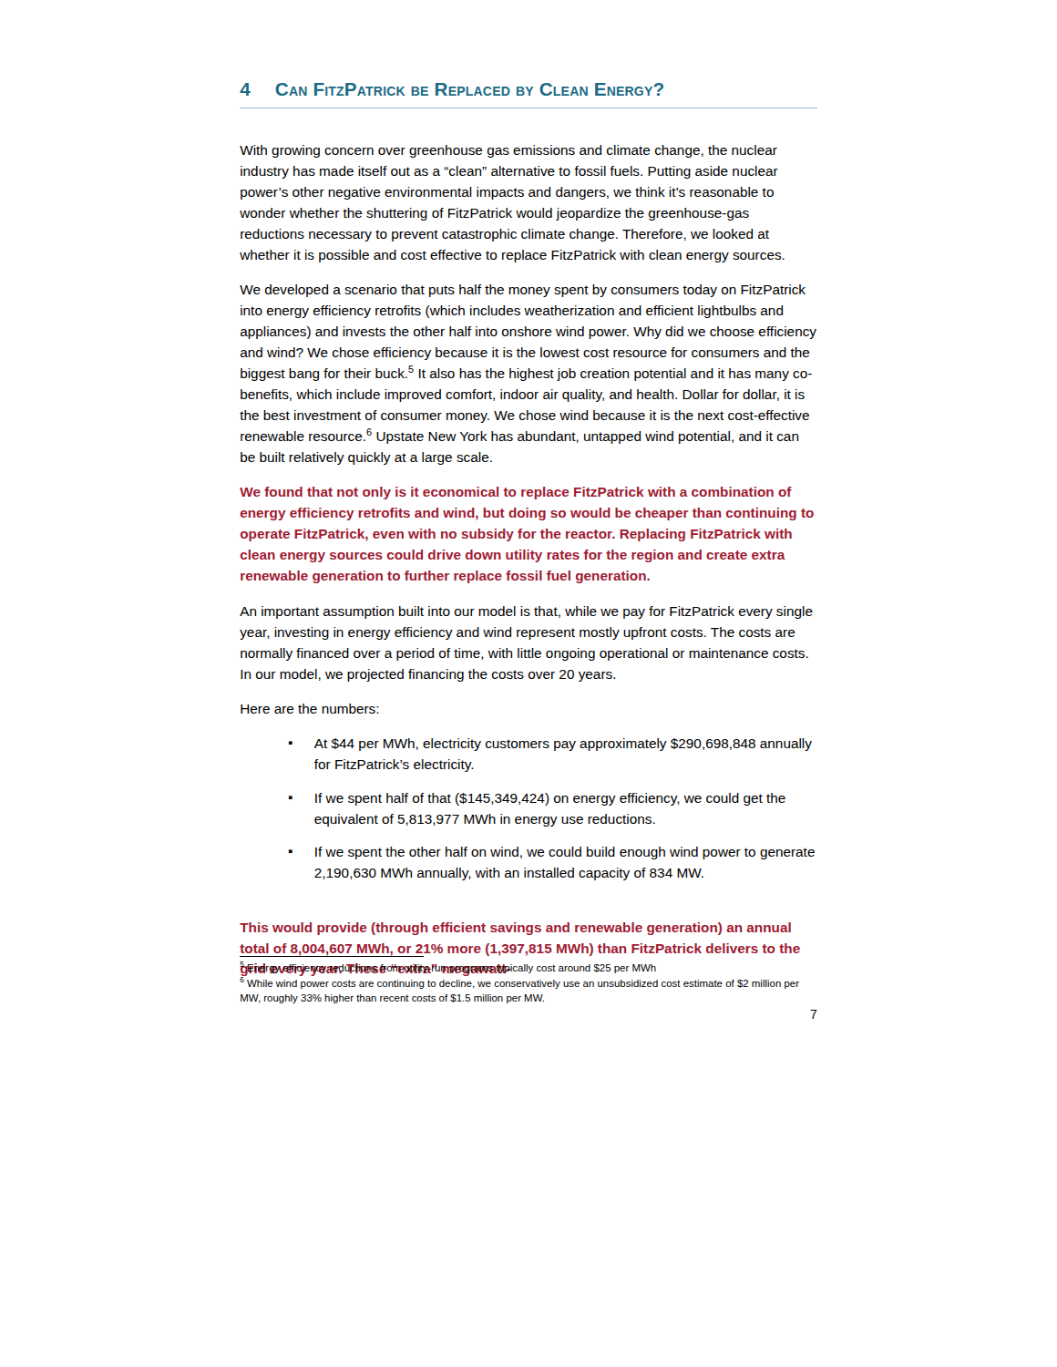4 Can FitzPatrick be Replaced by Clean Energy?
With growing concern over greenhouse gas emissions and climate change, the nuclear industry has made itself out as a “clean” alternative to fossil fuels. Putting aside nuclear power’s other negative environmental impacts and dangers, we think it’s reasonable to wonder whether the shuttering of FitzPatrick would jeopardize the greenhouse-gas reductions necessary to prevent catastrophic climate change. Therefore, we looked at whether it is possible and cost effective to replace FitzPatrick with clean energy sources.
We developed a scenario that puts half the money spent by consumers today on FitzPatrick into energy efficiency retrofits (which includes weatherization and efficient lightbulbs and appliances) and invests the other half into onshore wind power. Why did we choose efficiency and wind? We chose efficiency because it is the lowest cost resource for consumers and the biggest bang for their buck.5 It also has the highest job creation potential and it has many co-benefits, which include improved comfort, indoor air quality, and health. Dollar for dollar, it is the best investment of consumer money. We chose wind because it is the next cost-effective renewable resource.6 Upstate New York has abundant, untapped wind potential, and it can be built relatively quickly at a large scale.
We found that not only is it economical to replace FitzPatrick with a combination of energy efficiency retrofits and wind, but doing so would be cheaper than continuing to operate FitzPatrick, even with no subsidy for the reactor. Replacing FitzPatrick with clean energy sources could drive down utility rates for the region and create extra renewable generation to further replace fossil fuel generation.
An important assumption built into our model is that, while we pay for FitzPatrick every single year, investing in energy efficiency and wind represent mostly upfront costs. The costs are normally financed over a period of time, with little ongoing operational or maintenance costs. In our model, we projected financing the costs over 20 years.
Here are the numbers:
At $44 per MWh, electricity customers pay approximately $290,698,848 annually for FitzPatrick’s electricity.
If we spent half of that ($145,349,424) on energy efficiency, we could get the equivalent of 5,813,977 MWh in energy use reductions.
If we spent the other half on wind, we could build enough wind power to generate 2,190,630 MWh annually, with an installed capacity of 834 MW.
This would provide (through efficient savings and renewable generation) an annual total of 8,004,607 MWh, or 21% more (1,397,815 MWh) than FitzPatrick delivers to the grid every year. These “extra” megawatt-
5 Energy efficiency reductions from utility-run programs typically cost around $25 per MWh
6 While wind power costs are continuing to decline, we conservatively use an unsubsidized cost estimate of $2 million per MW, roughly 33% higher than recent costs of $1.5 million per MW.
7